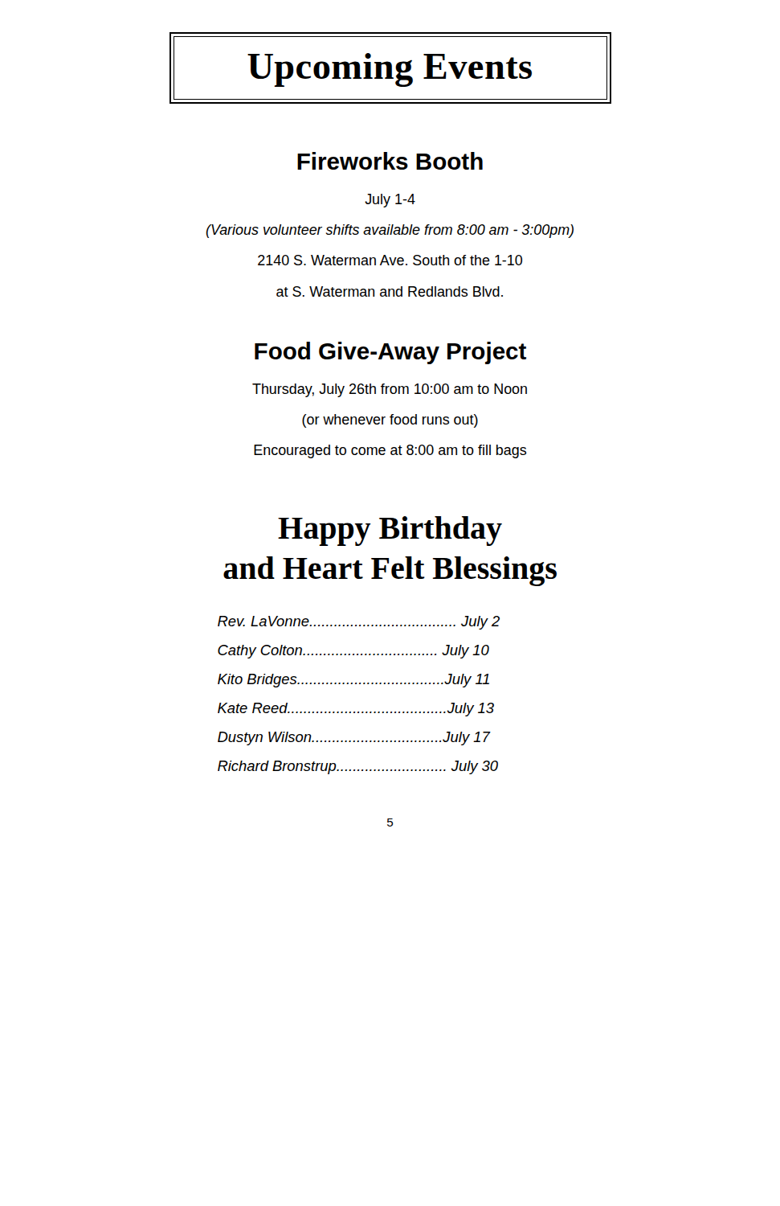Upcoming Events
Fireworks Booth
July 1-4
(Various volunteer shifts available from 8:00 am - 3:00pm)
2140 S. Waterman Ave. South of the 1-10
at S. Waterman and Redlands Blvd.
Food Give-Away Project
Thursday, July 26th from 10:00 am to Noon
(or whenever food runs out)
Encouraged to come at 8:00 am to fill bags
Happy Birthday
and Heart Felt Blessings
Rev. LaVonne.................................... July 2
Cathy Colton................................. July 10
Kito Bridges....................................July 11
Kate Reed.......................................July 13
Dustyn Wilson................................July 17
Richard Bronstrup........................... July 30
5